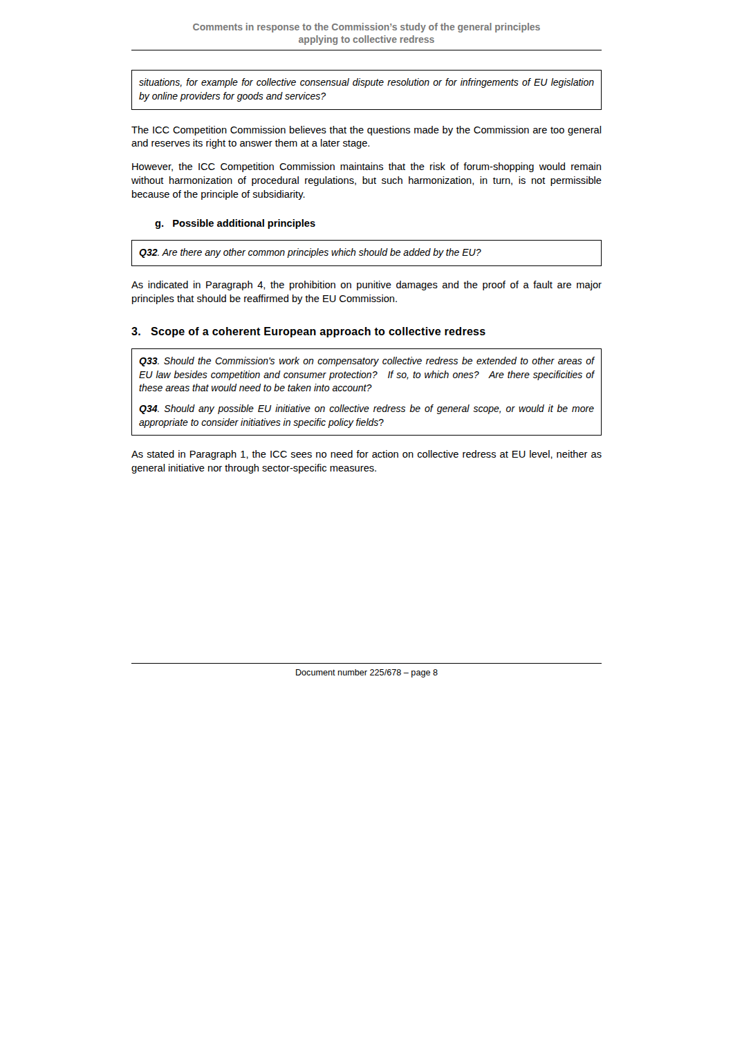Comments in response to the Commission’s study of the general principles
applying to collective redress
situations, for example for collective consensual dispute resolution or for infringements of EU legislation by online providers for goods and services?
The ICC Competition Commission believes that the questions made by the Commission are too general and reserves its right to answer them at a later stage.
However, the ICC Competition Commission maintains that the risk of forum-shopping would remain without harmonization of procedural regulations, but such harmonization, in turn, is not permissible because of the principle of subsidiarity.
g. Possible additional principles
Q32. Are there any other common principles which should be added by the EU?
As indicated in Paragraph 4, the prohibition on punitive damages and the proof of a fault are major principles that should be reaffirmed by the EU Commission.
3. Scope of a coherent European approach to collective redress
Q33. Should the Commission's work on compensatory collective redress be extended to other areas of EU law besides competition and consumer protection? If so, to which ones? Are there specificities of these areas that would need to be taken into account?
Q34. Should any possible EU initiative on collective redress be of general scope, or would it be more appropriate to consider initiatives in specific policy fields?
As stated in Paragraph 1, the ICC sees no need for action on collective redress at EU level, neither as general initiative nor through sector-specific measures.
Document number 225/678 – page 8